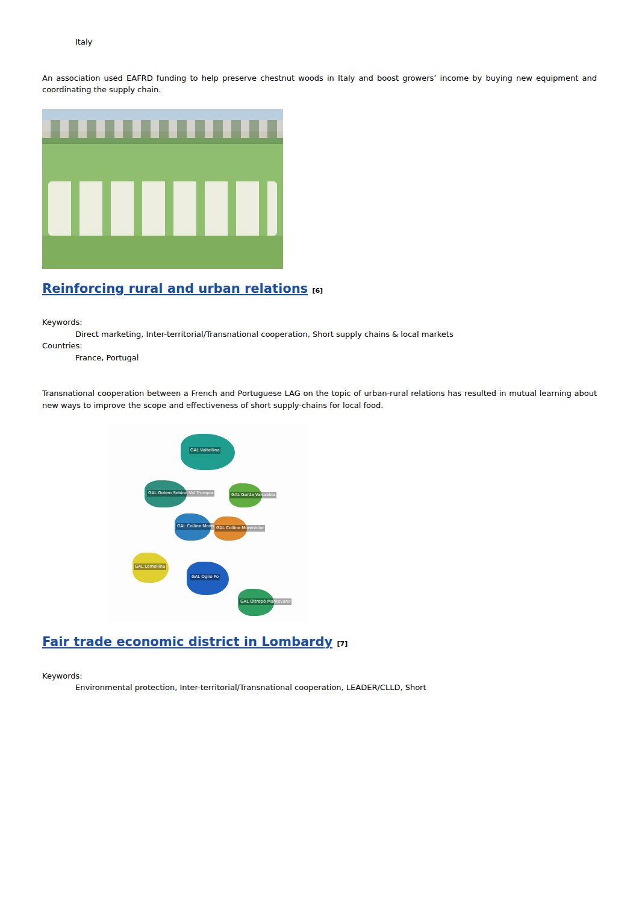Italy
An association used EAFRD funding to help preserve chestnut woods in Italy and boost growers’ income by buying new equipment and coordinating the supply chain.
Reinforcing rural and urban relations [6]
Keywords:
Direct marketing, Inter-territorial/Transnational cooperation, Short supply chains & local markets
Countries:
France, Portugal
Transnational cooperation between a French and Portuguese LAG on the topic of urban-rural relations has resulted in mutual learning about new ways to improve the scope and effectiveness of short supply-chains for local food.
GAL Valtellina
GAL Golem Sebino Val Trompia
GAL Garda Valsabbia
GAL Colline Moreniche
GAL Colline Moreniche
GAL Lomellina
GAL Oglio Po
GAL Oltrepò Mantovano
Fair trade economic district in Lombardy [7]
Keywords:
Environmental protection, Inter-territorial/Transnational cooperation, LEADER/CLLD, Short